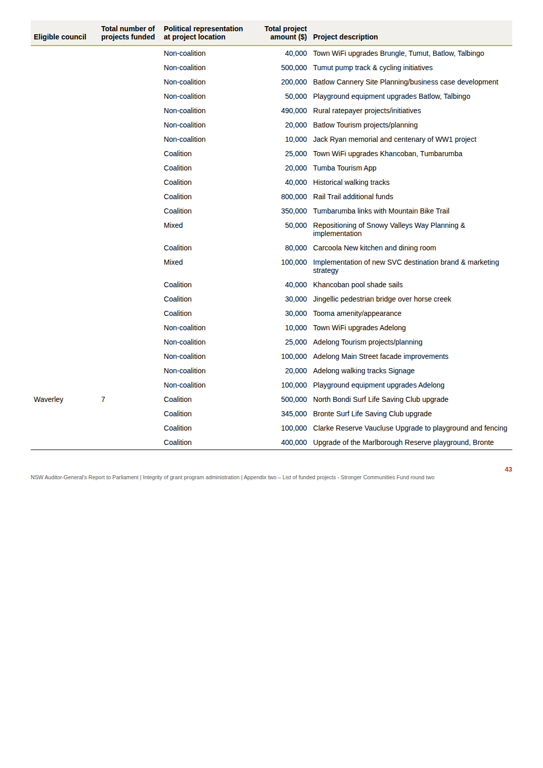| Eligible council | Total number of projects funded | Political representation at project location | Total project amount ($) | Project description |
| --- | --- | --- | --- | --- |
| | | Non-coalition | 40,000 | Town WiFi upgrades Brungle, Tumut, Batlow, Talbingo |
| | | Non-coalition | 500,000 | Tumut pump track & cycling initiatives |
| | | Non-coalition | 200,000 | Batlow Cannery Site Planning/business case development |
| | | Non-coalition | 50,000 | Playground equipment upgrades Batlow, Talbingo |
| | | Non-coalition | 490,000 | Rural ratepayer projects/initiatives |
| | | Non-coalition | 20,000 | Batlow Tourism projects/planning |
| | | Non-coalition | 10,000 | Jack Ryan memorial and centenary of WW1 project |
| | | Coalition | 25,000 | Town WiFi upgrades Khancoban, Tumbarumba |
| | | Coalition | 20,000 | Tumba Tourism App |
| | | Coalition | 40,000 | Historical walking tracks |
| | | Coalition | 800,000 | Rail Trail additional funds |
| | | Coalition | 350,000 | Tumbarumba links with Mountain Bike Trail |
| | | Mixed | 50,000 | Repositioning of Snowy Valleys Way Planning & implementation |
| | | Coalition | 80,000 | Carcoola New kitchen and dining room |
| | | Mixed | 100,000 | Implementation of new SVC destination brand & marketing strategy |
| | | Coalition | 40,000 | Khancoban pool shade sails |
| | | Coalition | 30,000 | Jingellic pedestrian bridge over horse creek |
| | | Coalition | 30,000 | Tooma amenity/appearance |
| | | Non-coalition | 10,000 | Town WiFi upgrades Adelong |
| | | Non-coalition | 25,000 | Adelong Tourism projects/planning |
| | | Non-coalition | 100,000 | Adelong Main Street facade improvements |
| | | Non-coalition | 20,000 | Adelong walking tracks Signage |
| | | Non-coalition | 100,000 | Playground equipment upgrades Adelong |
| Waverley | 7 | Coalition | 500,000 | North Bondi Surf Life Saving Club upgrade |
| | | Coalition | 345,000 | Bronte Surf Life Saving Club upgrade |
| | | Coalition | 100,000 | Clarke Reserve Vaucluse Upgrade to playground and fencing |
| | | Coalition | 400,000 | Upgrade of the Marlborough Reserve playground, Bronte |
43
NSW Auditor-General's Report to Parliament | Integrity of grant program administration | Appendix two – List of funded projects - Stronger Communities Fund round two